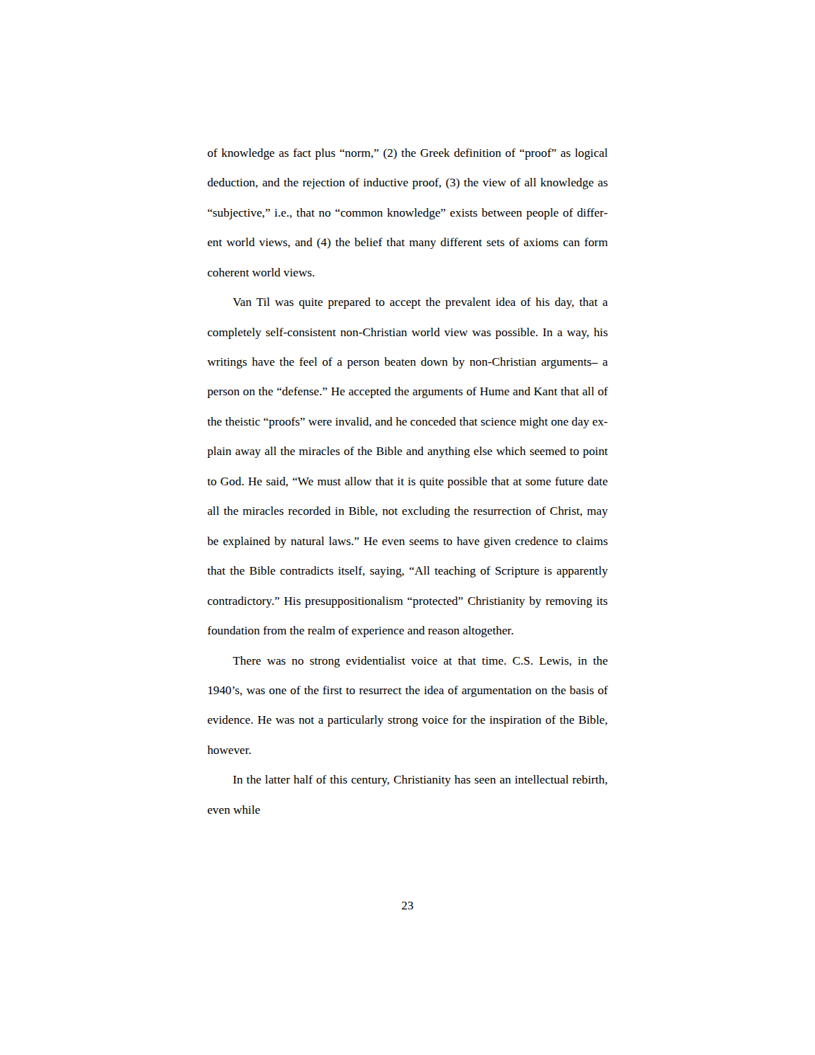of knowledge as fact plus “norm,” (2) the Greek definition of “proof” as logical deduction, and the rejection of inductive proof, (3) the view of all knowledge as “subjective,” i.e., that no “common knowledge” exists between people of different world views, and (4) the belief that many different sets of axioms can form coherent world views.
Van Til was quite prepared to accept the prevalent idea of his day, that a completely self-consistent non-Christian world view was possible. In a way, his writings have the feel of a person beaten down by non-Christian arguments– a person on the “defense.” He accepted the arguments of Hume and Kant that all of the theistic “proofs” were invalid, and he conceded that science might one day explain away all the miracles of the Bible and anything else which seemed to point to God. He said, “We must allow that it is quite possible that at some future date all the miracles recorded in Bible, not excluding the resurrection of Christ, may be explained by natural laws.” He even seems to have given credence to claims that the Bible contradicts itself, saying, “All teaching of Scripture is apparently contradictory.” His presuppositionalism “protected” Christianity by removing its foundation from the realm of experience and reason altogether.
There was no strong evidentialist voice at that time. C.S. Lewis, in the 1940’s, was one of the first to resurrect the idea of argumentation on the basis of evidence. He was not a particularly strong voice for the inspiration of the Bible, however.
In the latter half of this century, Christianity has seen an intellectual rebirth, even while
23